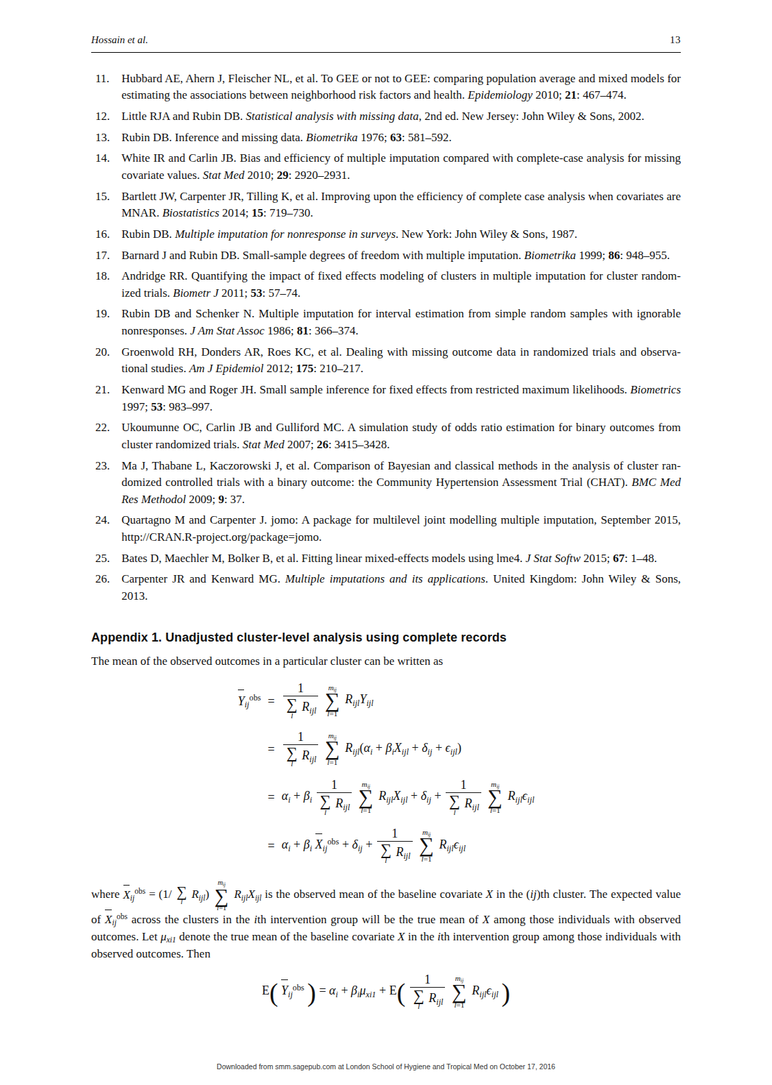Hossain et al. 13
Hubbard AE, Ahern J, Fleischer NL, et al. To GEE or not to GEE: comparing population average and mixed models for estimating the associations between neighborhood risk factors and health. Epidemiology 2010; 21: 467–474.
Little RJA and Rubin DB. Statistical analysis with missing data, 2nd ed. New Jersey: John Wiley & Sons, 2002.
Rubin DB. Inference and missing data. Biometrika 1976; 63: 581–592.
White IR and Carlin JB. Bias and efficiency of multiple imputation compared with complete-case analysis for missing covariate values. Stat Med 2010; 29: 2920–2931.
Bartlett JW, Carpenter JR, Tilling K, et al. Improving upon the efficiency of complete case analysis when covariates are MNAR. Biostatistics 2014; 15: 719–730.
Rubin DB. Multiple imputation for nonresponse in surveys. New York: John Wiley & Sons, 1987.
Barnard J and Rubin DB. Small-sample degrees of freedom with multiple imputation. Biometrika 1999; 86: 948–955.
Andridge RR. Quantifying the impact of fixed effects modeling of clusters in multiple imputation for cluster randomized trials. Biometr J 2011; 53: 57–74.
Rubin DB and Schenker N. Multiple imputation for interval estimation from simple random samples with ignorable nonresponses. J Am Stat Assoc 1986; 81: 366–374.
Groenwold RH, Donders AR, Roes KC, et al. Dealing with missing outcome data in randomized trials and observational studies. Am J Epidemiol 2012; 175: 210–217.
Kenward MG and Roger JH. Small sample inference for fixed effects from restricted maximum likelihoods. Biometrics 1997; 53: 983–997.
Ukoumunne OC, Carlin JB and Gulliford MC. A simulation study of odds ratio estimation for binary outcomes from cluster randomized trials. Stat Med 2007; 26: 3415–3428.
Ma J, Thabane L, Kaczorowski J, et al. Comparison of Bayesian and classical methods in the analysis of cluster randomized controlled trials with a binary outcome: the Community Hypertension Assessment Trial (CHAT). BMC Med Res Methodol 2009; 9: 37.
Quartagno M and Carpenter J. jomo: A package for multilevel joint modelling multiple imputation, September 2015, http://CRAN.R-project.org/package=jomo.
Bates D, Maechler M, Bolker B, et al. Fitting linear mixed-effects models using lme4. J Stat Softw 2015; 67: 1–48.
Carpenter JR and Kenward MG. Multiple imputations and its applications. United Kingdom: John Wiley & Sons, 2013.
Appendix 1. Unadjusted cluster-level analysis using complete records
The mean of the observed outcomes in a particular cluster can be written as
Yijobs
=
1 ∑ l Rijl mij ∑ l=1 RijlYijl
=
1 ∑ l Rijl mij ∑ l=1 Rijl(αi + βiXijl + δij + ϵijl)
=
αi + βi 1 ∑ l Rijl mij ∑ l=1 RijlXijl + δij + 1 ∑ l Rijl mij ∑ l=1 Rijlϵijl
=
αi + βi Xijobs + δij + 1 ∑ l Rijl mij ∑ l=1 Rijlϵijl
where Xijobs = (1/ ∑l Rijl) mij ∑ l=1 RijlXijl is the observed mean of the baseline covariate X in the (ij)th cluster. The expected value of Xijobs across the clusters in the ith intervention group will be the true mean of X among those individuals with observed outcomes. Let μxi1 denote the true mean of the baseline covariate X in the ith intervention group among those individuals with observed outcomes. Then
E( Yijobs ) = αi + βiμxi1 + E( 1 ∑ l Rijl mij ∑ l=1 Rijlϵijl )
Downloaded from smm.sagepub.com at London School of Hygiene and Tropical Med on October 17, 2016